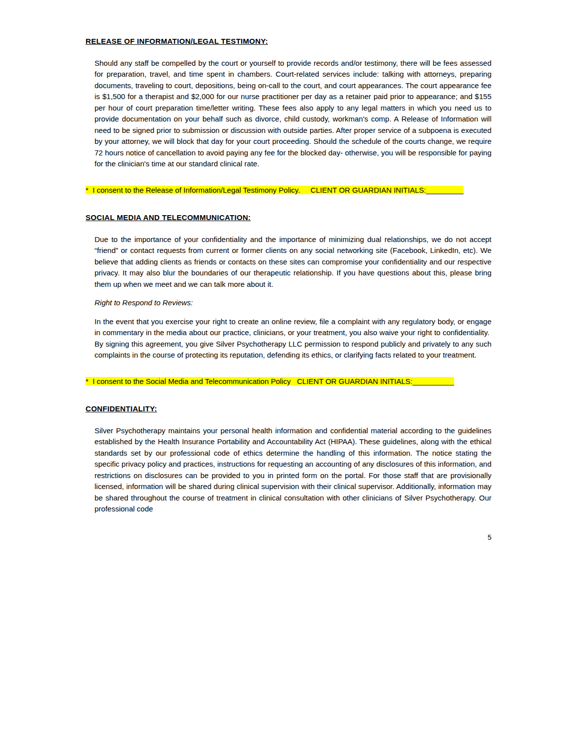RELEASE OF INFORMATION/LEGAL TESTIMONY:
Should any staff be compelled by the court or yourself to provide records and/or testimony, there will be fees assessed for preparation, travel, and time spent in chambers. Court-related services include: talking with attorneys, preparing documents, traveling to court, depositions, being on-call to the court, and court appearances. The court appearance fee is $1,500 for a therapist and $2,000 for our nurse practitioner per day as a retainer paid prior to appearance; and $155 per hour of court preparation time/letter writing. These fees also apply to any legal matters in which you need us to provide documentation on your behalf such as divorce, child custody, workman's comp. A Release of Information will need to be signed prior to submission or discussion with outside parties. After proper service of a subpoena is executed by your attorney, we will block that day for your court proceeding. Should the schedule of the courts change, we require 72 hours notice of cancellation to avoid paying any fee for the blocked day- otherwise, you will be responsible for paying for the clinician's time at our standard clinical rate.
* I consent to the Release of Information/Legal Testimony Policy. CLIENT OR GUARDIAN INITIALS:_________
SOCIAL MEDIA AND TELECOMMUNICATION:
Due to the importance of your confidentiality and the importance of minimizing dual relationships, we do not accept “friend” or contact requests from current or former clients on any social networking site (Facebook, LinkedIn, etc). We believe that adding clients as friends or contacts on these sites can compromise your confidentiality and our respective privacy. It may also blur the boundaries of our therapeutic relationship. If you have questions about this, please bring them up when we meet and we can talk more about it.
Right to Respond to Reviews:
In the event that you exercise your right to create an online review, file a complaint with any regulatory body, or engage in commentary in the media about our practice, clinicians, or your treatment, you also waive your right to confidentiality. By signing this agreement, you give Silver Psychotherapy LLC permission to respond publicly and privately to any such complaints in the course of protecting its reputation, defending its ethics, or clarifying facts related to your treatment.
* I consent to the Social Media and Telecommunication Policy CLIENT OR GUARDIAN INITIALS:__________
CONFIDENTIALITY:
Silver Psychotherapy maintains your personal health information and confidential material according to the guidelines established by the Health Insurance Portability and Accountability Act (HIPAA). These guidelines, along with the ethical standards set by our professional code of ethics determine the handling of this information. The notice stating the specific privacy policy and practices, instructions for requesting an accounting of any disclosures of this information, and restrictions on disclosures can be provided to you in printed form on the portal. For those staff that are provisionally licensed, information will be shared during clinical supervision with their clinical supervisor. Additionally, information may be shared throughout the course of treatment in clinical consultation with other clinicians of Silver Psychotherapy. Our professional code
5